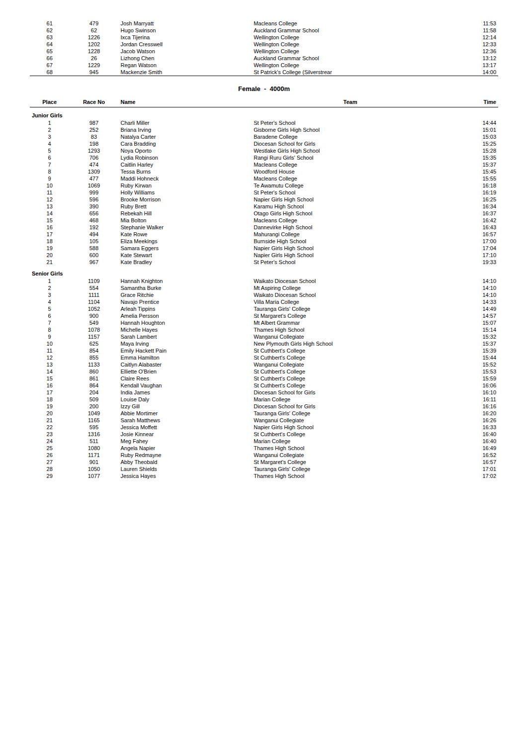| 61 | 479 | Josh Marryatt | Macleans College | 11:53 |
| 62 | 62 | Hugo Swinson | Auckland Grammar School | 11:58 |
| 63 | 1226 | Ixca Tijerina | Wellington College | 12:14 |
| 64 | 1202 | Jordan Cresswell | Wellington College | 12:33 |
| 65 | 1228 | Jacob Watson | Wellington College | 12:36 |
| 66 | 26 | Lizhong Chen | Auckland Grammar School | 13:12 |
| 67 | 1229 | Regan Watson | Wellington College | 13:17 |
| 68 | 945 | Mackenzie Smith | St Patrick's College (Silverstrear | 14:00 |
| Female - 4000m |
| Place | Race No | Name | Team | Time |
| Junior Girls |
| 1 | 987 | Charli Miller | St Peter's School | 14:44 |
| 2 | 252 | Briana Irving | Gisborne Girls High School | 15:01 |
| 3 | 83 | Natalya Carter | Baradene College | 15:03 |
| 4 | 198 | Cara Bradding | Diocesan School for Girls | 15:25 |
| 5 | 1293 | Noya Oporto | Westlake Girls High School | 15:28 |
| 6 | 706 | Lydia Robinson | Rangi Ruru Girls' School | 15:35 |
| 7 | 474 | Caitlin Harley | Macleans College | 15:37 |
| 8 | 1309 | Tessa Burns | Woodford House | 15:45 |
| 9 | 477 | Maddi Hohneck | Macleans College | 15:55 |
| 10 | 1069 | Ruby Kirwan | Te Awamutu College | 16:18 |
| 11 | 999 | Holly Williams | St Peter's School | 16:19 |
| 12 | 596 | Brooke Morrison | Napier Girls High School | 16:25 |
| 13 | 390 | Ruby Brett | Karamu High School | 16:34 |
| 14 | 656 | Rebekah Hill | Otago Girls High School | 16:37 |
| 15 | 468 | Mia Bolton | Macleans College | 16:42 |
| 16 | 192 | Stephanie Walker | Dannevirke High School | 16:43 |
| 17 | 494 | Kate Rowe | Mahurangi College | 16:57 |
| 18 | 105 | Eliza Meekings | Burnside High School | 17:00 |
| 19 | 588 | Samara Eggers | Napier Girls High School | 17:04 |
| 20 | 600 | Kate Stewart | Napier Girls High School | 17:10 |
| 21 | 967 | Kate Bradley | St Peter's School | 19:33 |
| Senior Girls |
| 1 | 1109 | Hannah Knighton | Waikato Diocesan School | 14:10 |
| 2 | 554 | Samantha Burke | Mt Aspiring College | 14:10 |
| 3 | 1111 | Grace Ritchie | Waikato Diocesan School | 14:10 |
| 4 | 1104 | Navajo Prentice | Villa Maria College | 14:33 |
| 5 | 1052 | Arleah Tippins | Tauranga Girls' College | 14:49 |
| 6 | 900 | Amelia Persson | St Margaret's College | 14:57 |
| 7 | 549 | Hannah Houghton | Mt Albert Grammar | 15:07 |
| 8 | 1078 | Michelle Hayes | Thames High School | 15:14 |
| 9 | 1157 | Sarah Lambert | Wanganui Collegiate | 15:32 |
| 10 | 625 | Maya Irving | New Plymouth Girls High School | 15:37 |
| 11 | 854 | Emily Hackett Pain | St Cuthbert's College | 15:39 |
| 12 | 855 | Emma Hamilton | St Cuthbert's College | 15:44 |
| 13 | 1133 | Caitlyn Alabaster | Wanganui Collegiate | 15:52 |
| 14 | 860 | Elliette O'Brien | St Cuthbert's College | 15:53 |
| 15 | 861 | Claire Rees | St Cuthbert's College | 15:59 |
| 16 | 864 | Kendall Vaughan | St Cuthbert's College | 16:06 |
| 17 | 204 | India James | Diocesan School for Girls | 16:10 |
| 18 | 509 | Louise Daly | Marian College | 16:11 |
| 19 | 200 | Izzy Gill | Diocesan School for Girls | 16:16 |
| 20 | 1049 | Abbie Mortimer | Tauranga Girls' College | 16:20 |
| 21 | 1165 | Sarah Matthews | Wanganui Collegiate | 16:26 |
| 22 | 595 | Jessica Moffett | Napier Girls High School | 16:33 |
| 23 | 1316 | Josie Kinnear | St Cuthbert's College | 16:40 |
| 24 | 511 | Meg Fahey | Marian College | 16:40 |
| 25 | 1080 | Angela Napier | Thames High School | 16:49 |
| 26 | 1171 | Ruby Redmayne | Wanganui Collegiate | 16:52 |
| 27 | 901 | Abby Theobald | St Margaret's College | 16:57 |
| 28 | 1050 | Lauren Shields | Tauranga Girls' College | 17:01 |
| 29 | 1077 | Jessica Hayes | Thames High School | 17:02 |